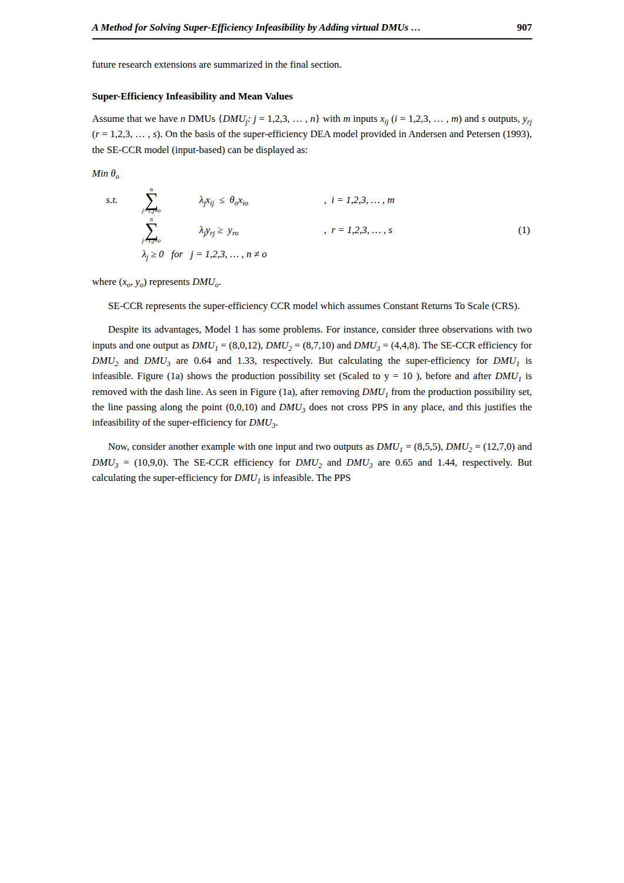A Method for Solving Super-Efficiency Infeasibility by Adding virtual DMUs … 907
future research extensions are summarized in the final section.
Super-Efficiency Infeasibility and Mean Values
Assume that we have n DMUs {DMUj: j = 1,2,3, … , n} with m inputs xij (i = 1,2,3, … , m) and s outputs, yrj (r = 1,2,3, … , s). On the basis of the super-efficiency DEA model provided in Andersen and Petersen (1993), the SE-CCR model (input-based) can be displayed as:
Min θo
| s.t. | n ∑ j=1,j≠o | λ j x ij ≤ θ o x io | , i = 1,2,3, … , m | |
| | n ∑ j=1,j≠o | λ j y rj ≥ y ro | , r = 1,2,3, … , s | (1) |
| | λ j ≥ 0 for j = 1,2,3, … , n ≠ o |
where (xo, yo) represents DMUo.
SE-CCR represents the super-efficiency CCR model which assumes Constant Returns To Scale (CRS).
Despite its advantages, Model 1 has some problems. For instance, consider three observations with two inputs and one output as DMU1 = (8,0,12), DMU2 = (8,7,10) and DMU3 = (4,4,8). The SE-CCR efficiency for DMU2 and DMU3 are 0.64 and 1.33, respectively. But calculating the super-efficiency for DMU1 is infeasible. Figure (1a) shows the production possibility set (Scaled to y = 10 ), before and after DMU1 is removed with the dash line. As seen in Figure (1a), after removing DMU1 from the production possibility set, the line passing along the point (0,0,10) and DMU3 does not cross PPS in any place, and this justifies the infeasibility of the super-efficiency for DMU3.
Now, consider another example with one input and two outputs as DMU1 = (8,5,5), DMU2 = (12,7,0) and DMU3 = (10,9,0). The SE-CCR efficiency for DMU2 and DMU3 are 0.65 and 1.44, respectively. But calculating the super-efficiency for DMU1 is infeasible. The PPS